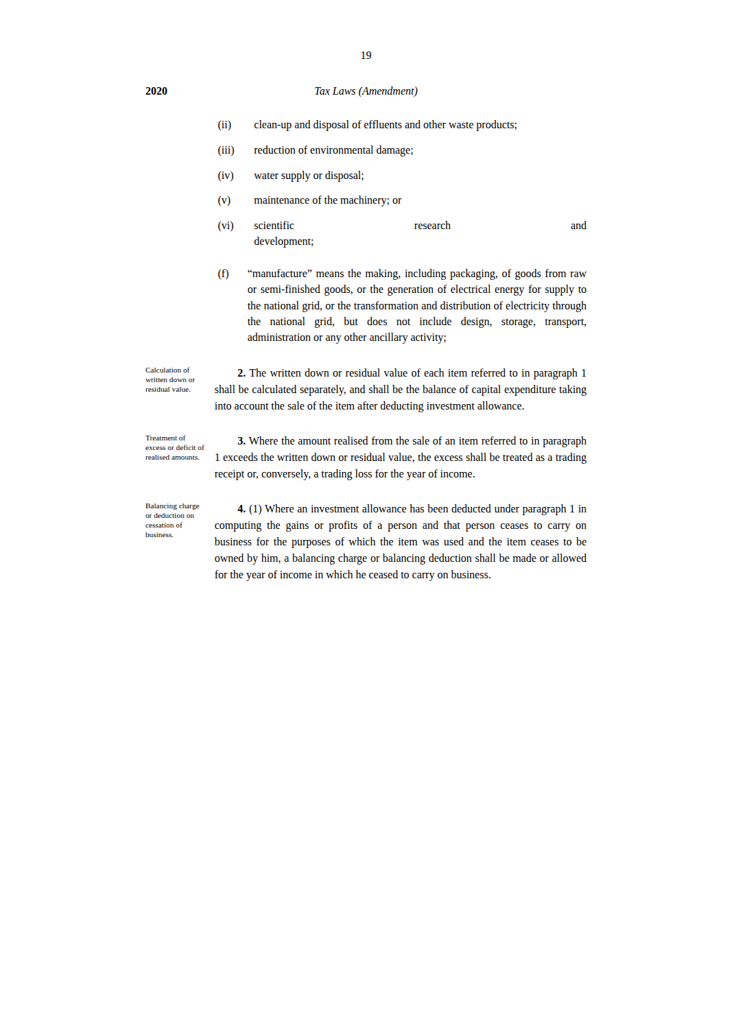19
2020
Tax Laws (Amendment)
(ii) clean-up and disposal of effluents and other waste products;
(iii) reduction of environmental damage;
(iv) water supply or disposal;
(v) maintenance of the machinery; or
(vi) scientific research and development;
(f) “manufacture” means the making, including packaging, of goods from raw or semi-finished goods, or the generation of electrical energy for supply to the national grid, or the transformation and distribution of electricity through the national grid, but does not include design, storage, transport, administration or any other ancillary activity;
Calculation of written down or residual value.
2. The written down or residual value of each item referred to in paragraph 1 shall be calculated separately, and shall be the balance of capital expenditure taking into account the sale of the item after deducting investment allowance.
Treatment of excess or deficit of realised amounts.
3. Where the amount realised from the sale of an item referred to in paragraph 1 exceeds the written down or residual value, the excess shall be treated as a trading receipt or, conversely, a trading loss for the year of income.
Balancing charge or deduction on cessation of business.
4. (1) Where an investment allowance has been deducted under paragraph 1 in computing the gains or profits of a person and that person ceases to carry on business for the purposes of which the item was used and the item ceases to be owned by him, a balancing charge or balancing deduction shall be made or allowed for the year of income in which he ceased to carry on business.